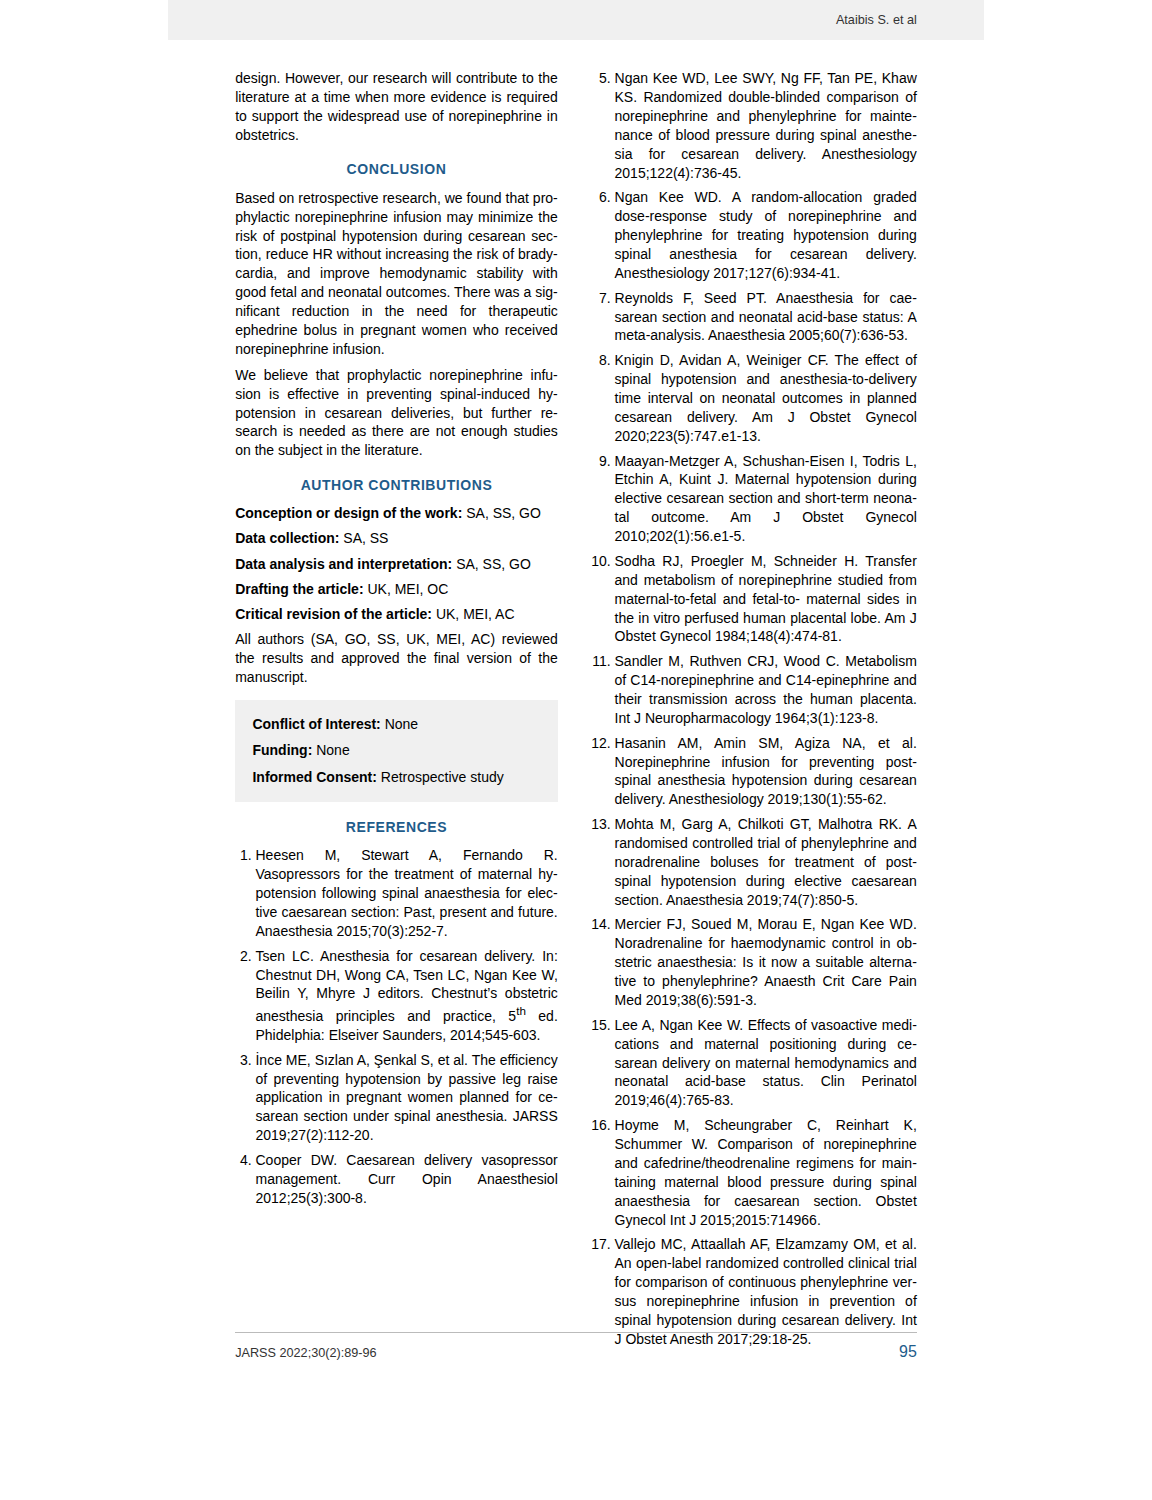Ataibis S. et al
design. However, our research will contribute to the literature at a time when more evidence is required to support the widespread use of norepinephrine in obstetrics.
Conclusion
Based on retrospective research, we found that prophylactic norepinephrine infusion may minimize the risk of postpinal hypotension during cesarean section, reduce HR without increasing the risk of bradycardia, and improve hemodynamic stability with good fetal and neonatal outcomes. There was a significant reduction in the need for therapeutic ephedrine bolus in pregnant women who received norepinephrine infusion.
We believe that prophylactic norepinephrine infusion is effective in preventing spinal-induced hypotension in cesarean deliveries, but further research is needed as there are not enough studies on the subject in the literature.
Author Contributions
Conception or design of the work: SA, SS, GO
Data collection: SA, SS
Data analysis and interpretation: SA, SS, GO
Drafting the article: UK, MEI, OC
Critical revision of the article: UK, MEI, AC
All authors (SA, GO, SS, UK, MEI, AC) reviewed the results and approved the final version of the manuscript.
Conflict of Interest: None
Funding: None
Informed Consent: Retrospective study
References
Heesen M, Stewart A, Fernando R. Vasopressors for the treatment of maternal hypotension following spinal anaesthesia for elective caesarean section: Past, present and future. Anaesthesia 2015;70(3):252-7.
Tsen LC. Anesthesia for cesarean delivery. In: Chestnut DH, Wong CA, Tsen LC, Ngan Kee W, Beilin Y, Mhyre J editors. Chestnut’s obstetric anesthesia principles and practice, 5th ed. Phidelphia: Elseiver Saunders, 2014;545-603.
İnce ME, Sızlan A, Şenkal S, et al. The efficiency of preventing hypotension by passive leg raise application in pregnant women planned for cesarean section under spinal anesthesia. JARSS 2019;27(2):112-20.
Cooper DW. Caesarean delivery vasopressor management. Curr Opin Anaesthesiol 2012;25(3):300-8.
Ngan Kee WD, Lee SWY, Ng FF, Tan PE, Khaw KS. Randomized double-blinded comparison of norepinephrine and phenylephrine for maintenance of blood pressure during spinal anesthesia for cesarean delivery. Anesthesiology 2015;122(4):736-45.
Ngan Kee WD. A random-allocation graded dose-response study of norepinephrine and phenylephrine for treating hypotension during spinal anesthesia for cesarean delivery. Anesthesiology 2017;127(6):934-41.
Reynolds F, Seed PT. Anaesthesia for caesarean section and neonatal acid-base status: A meta-analysis. Anaesthesia 2005;60(7):636-53.
Knigin D, Avidan A, Weiniger CF. The effect of spinal hypotension and anesthesia-to-delivery time interval on neonatal outcomes in planned cesarean delivery. Am J Obstet Gynecol 2020;223(5):747.e1-13.
Maayan-Metzger A, Schushan-Eisen I, Todris L, Etchin A, Kuint J. Maternal hypotension during elective cesarean section and short-term neonatal outcome. Am J Obstet Gynecol 2010;202(1):56.e1-5.
Sodha RJ, Proegler M, Schneider H. Transfer and metabolism of norepinephrine studied from maternal-to-fetal and fetal-to- maternal sides in the in vitro perfused human placental lobe. Am J Obstet Gynecol 1984;148(4):474-81.
Sandler M, Ruthven CRJ, Wood C. Metabolism of C14-norepinephrine and C14-epinephrine and their transmission across the human placenta. Int J Neuropharmacology 1964;3(1):123-8.
Hasanin AM, Amin SM, Agiza NA, et al. Norepinephrine infusion for preventing postspinal anesthesia hypotension during cesarean delivery. Anesthesiology 2019;130(1):55-62.
Mohta M, Garg A, Chilkoti GT, Malhotra RK. A randomised controlled trial of phenylephrine and noradrenaline boluses for treatment of postspinal hypotension during elective caesarean section. Anaesthesia 2019;74(7):850-5.
Mercier FJ, Soued M, Morau E, Ngan Kee WD. Noradrenaline for haemodynamic control in obstetric anaesthesia: Is it now a suitable alternative to phenylephrine? Anaesth Crit Care Pain Med 2019;38(6):591-3.
Lee A, Ngan Kee W. Effects of vasoactive medications and maternal positioning during cesarean delivery on maternal hemodynamics and neonatal acid-base status. Clin Perinatol 2019;46(4):765-83.
Hoyme M, Scheungraber C, Reinhart K, Schummer W. Comparison of norepinephrine and cafedrine/theodrenaline regimens for maintaining maternal blood pressure during spinal anaesthesia for caesarean section. Obstet Gynecol Int J 2015;2015:714966.
Vallejo MC, Attaallah AF, Elzamzamy OM, et al. An open-label randomized controlled clinical trial for comparison of continuous phenylephrine versus norepinephrine infusion in prevention of spinal hypotension during cesarean delivery. Int J Obstet Anesth 2017;29:18-25.
JARSS 2022;30(2):89-96 95